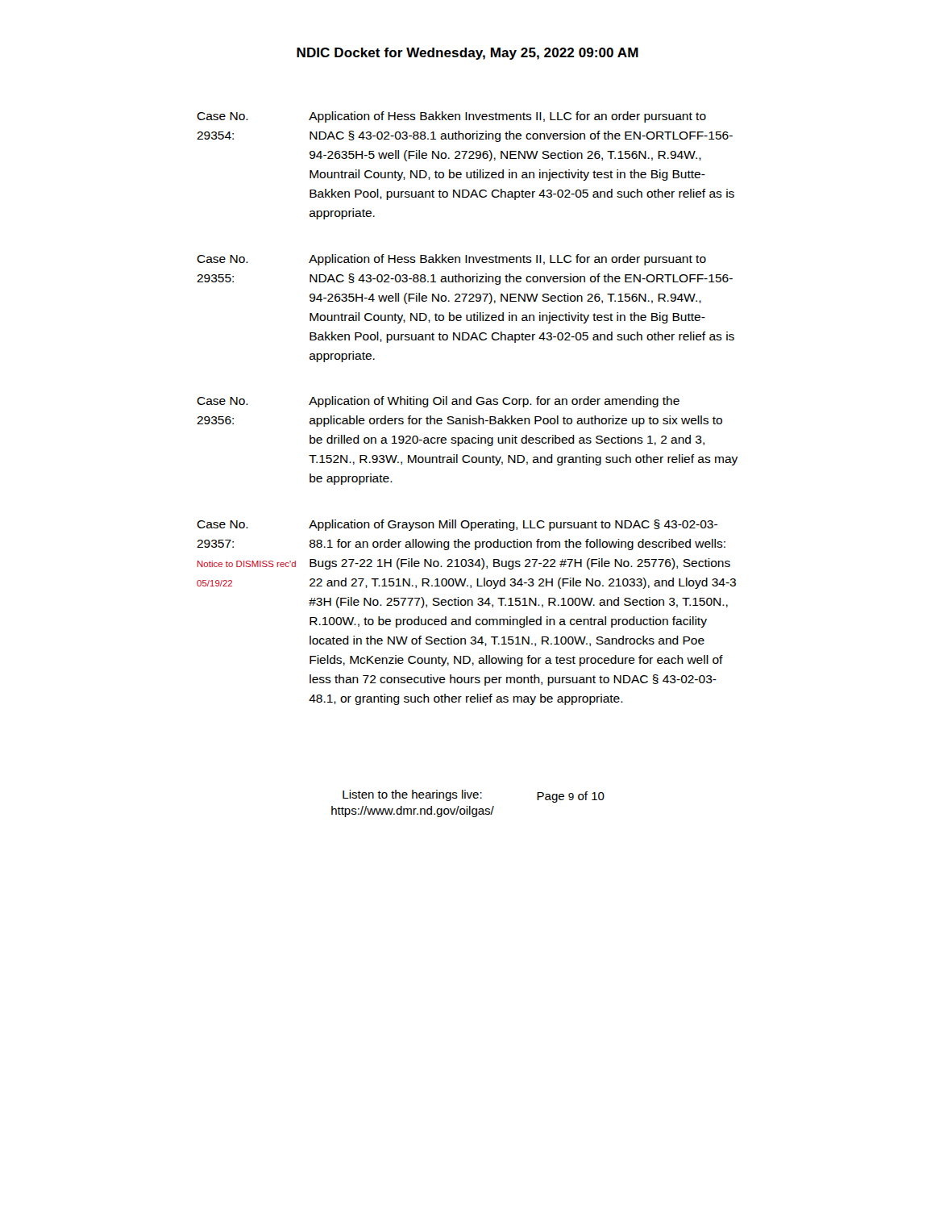NDIC Docket for Wednesday, May 25, 2022 09:00 AM
| Case No. 29354: | Application of Hess Bakken Investments II, LLC for an order pursuant to NDAC § 43-02-03-88.1 authorizing the conversion of the EN-ORTLOFF-156-94-2635H-5 well (File No. 27296), NENW Section 26, T.156N., R.94W., Mountrail County, ND, to be utilized in an injectivity test in the Big Butte-Bakken Pool, pursuant to NDAC Chapter 43-02-05 and such other relief as is appropriate. |
| Case No. 29355: | Application of Hess Bakken Investments II, LLC for an order pursuant to NDAC § 43-02-03-88.1 authorizing the conversion of the EN-ORTLOFF-156-94-2635H-4 well (File No. 27297), NENW Section 26, T.156N., R.94W., Mountrail County, ND, to be utilized in an injectivity test in the Big Butte-Bakken Pool, pursuant to NDAC Chapter 43-02-05 and such other relief as is appropriate. |
| Case No. 29356: | Application of Whiting Oil and Gas Corp. for an order amending the applicable orders for the Sanish-Bakken Pool to authorize up to six wells to be drilled on a 1920-acre spacing unit described as Sections 1, 2 and 3, T.152N., R.93W., Mountrail County, ND, and granting such other relief as may be appropriate. |
| Case No. 29357: Notice to DISMISS rec'd 05/19/22 | Application of Grayson Mill Operating, LLC pursuant to NDAC § 43-02-03-88.1 for an order allowing the production from the following described wells: Bugs 27-22 1H (File No. 21034), Bugs 27-22 #7H (File No. 25776), Sections 22 and 27, T.151N., R.100W., Lloyd 34-3 2H (File No. 21033), and Lloyd 34-3 #3H (File No. 25777), Section 34, T.151N., R.100W. and Section 3, T.150N., R.100W., to be produced and commingled in a central production facility located in the NW of Section 34, T.151N., R.100W., Sandrocks and Poe Fields, McKenzie County, ND, allowing for a test procedure for each well of less than 72 consecutive hours per month, pursuant to NDAC § 43-02-03-48.1, or granting such other relief as may be appropriate. |
Listen to the hearings live:
https://www.dmr.nd.gov/oilgas/
Page 9 of 10